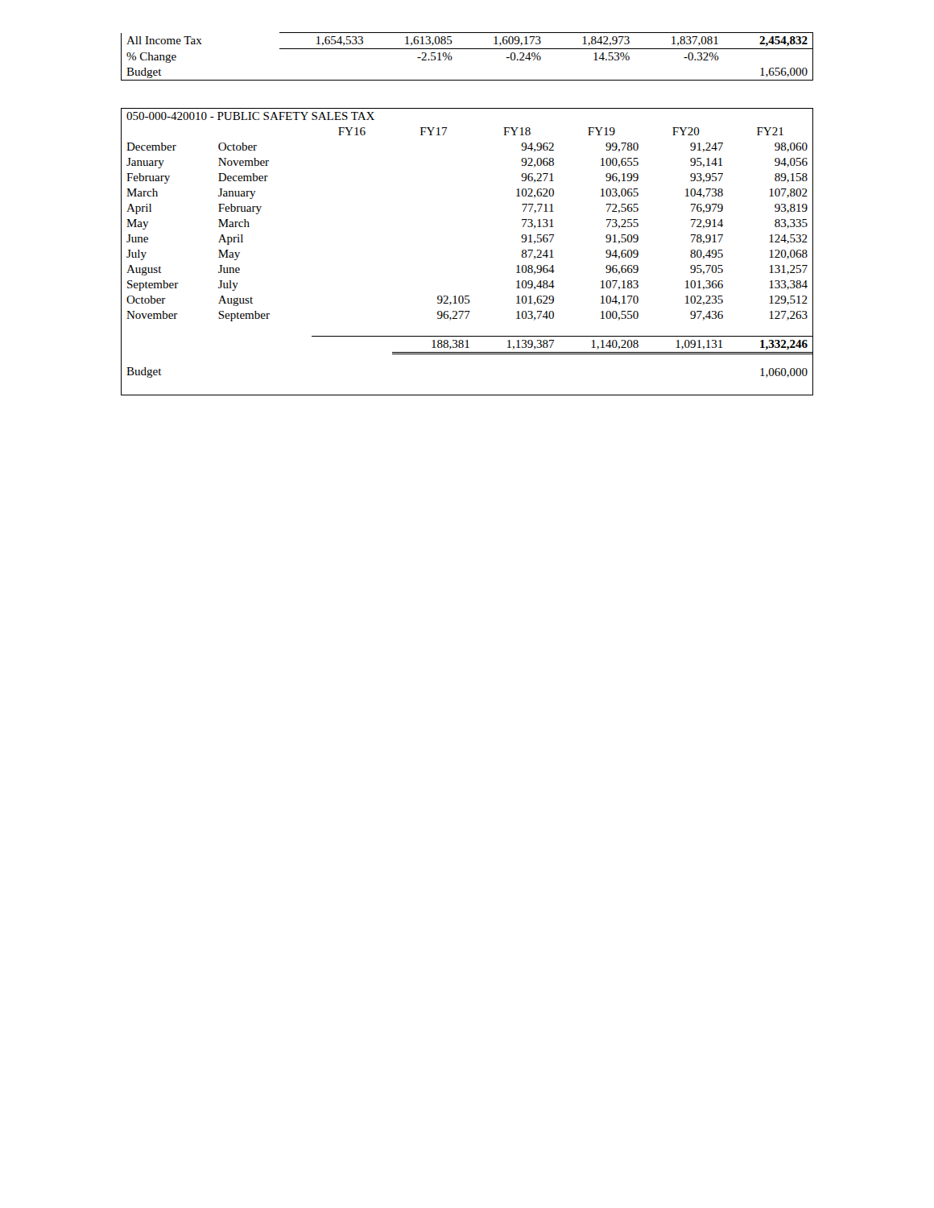| All Income Tax | 1,654,533 | 1,613,085 | 1,609,173 | 1,842,973 | 1,837,081 | 2,454,832 |
| % Change | | -2.51% | -0.24% | 14.53% | -0.32% | |
| Budget | | | | | | 1,656,000 |
| 050-000-420010 - PUBLIC SAFETY SALES TAX |
| | | FY16 | FY17 | FY18 | FY19 | FY20 | FY21 |
| December | October | | | 94,962 | 99,780 | 91,247 | 98,060 |
| January | November | | | 92,068 | 100,655 | 95,141 | 94,056 |
| February | December | | | 96,271 | 96,199 | 93,957 | 89,158 |
| March | January | | | 102,620 | 103,065 | 104,738 | 107,802 |
| April | February | | | 77,711 | 72,565 | 76,979 | 93,819 |
| May | March | | | 73,131 | 73,255 | 72,914 | 83,335 |
| June | April | | | 91,567 | 91,509 | 78,917 | 124,532 |
| July | May | | | 87,241 | 94,609 | 80,495 | 120,068 |
| August | June | | | 108,964 | 96,669 | 95,705 | 131,257 |
| September | July | | | 109,484 | 107,183 | 101,366 | 133,384 |
| October | August | | 92,105 | 101,629 | 104,170 | 102,235 | 129,512 |
| November | September | | 96,277 | 103,740 | 100,550 | 97,436 | 127,263 |
| | | | 188,381 | 1,139,387 | 1,140,208 | 1,091,131 | 1,332,246 |
| Budget | | | | | | | 1,060,000 |